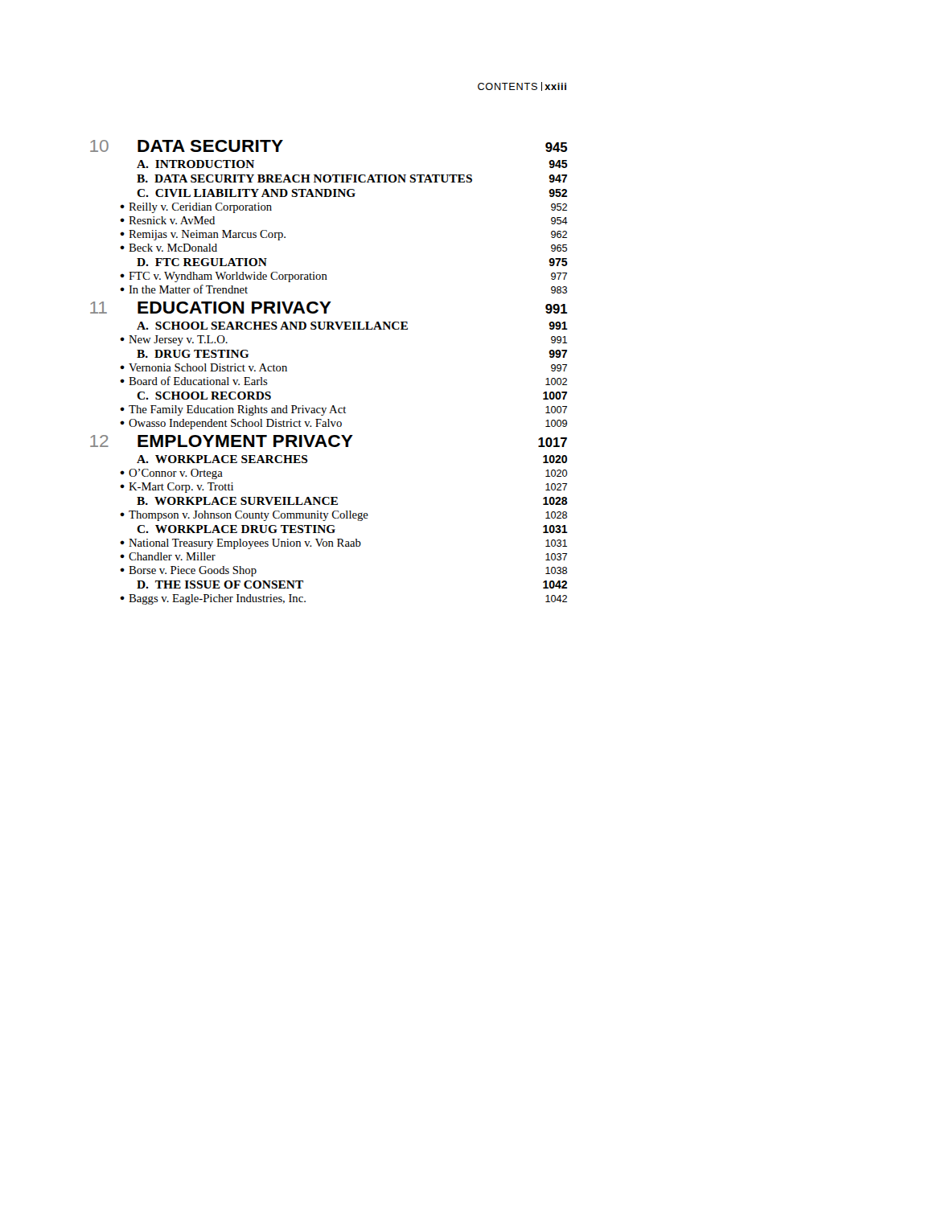CONTENTS xxiii
| 10 | DATA SECURITY | 945 |
| | A. INTRODUCTION | 945 |
| | B. DATA SECURITY BREACH NOTIFICATION STATUTES | 947 |
| | C. CIVIL LIABILITY AND STANDING | 952 |
| | ● Reilly v. Ceridian Corporation | 952 |
| | ● Resnick v. AvMed | 954 |
| | ● Remijas v. Neiman Marcus Corp. | 962 |
| | ● Beck v. McDonald | 965 |
| | D. FTC REGULATION | 975 |
| | ● FTC v. Wyndham Worldwide Corporation | 977 |
| | ● In the Matter of Trendnet | 983 |
| 11 | EDUCATION PRIVACY | 991 |
| | A. SCHOOL SEARCHES AND SURVEILLANCE | 991 |
| | ● New Jersey v. T.L.O. | 991 |
| | B. DRUG TESTING | 997 |
| | ● Vernonia School District v. Acton | 997 |
| | ● Board of Educational v. Earls | 1002 |
| | C. SCHOOL RECORDS | 1007 |
| | ● The Family Education Rights and Privacy Act | 1007 |
| | ● Owasso Independent School District v. Falvo | 1009 |
| 12 | EMPLOYMENT PRIVACY | 1017 |
| | A. WORKPLACE SEARCHES | 1020 |
| | ● O’Connor v. Ortega | 1020 |
| | ● K-Mart Corp. v. Trotti | 1027 |
| | B. WORKPLACE SURVEILLANCE | 1028 |
| | ● Thompson v. Johnson County Community College | 1028 |
| | C. WORKPLACE DRUG TESTING | 1031 |
| | ● National Treasury Employees Union v. Von Raab | 1031 |
| | ● Chandler v. Miller | 1037 |
| | ● Borse v. Piece Goods Shop | 1038 |
| | D. THE ISSUE OF CONSENT | 1042 |
| | ● Baggs v. Eagle-Picher Industries, Inc. | 1042 |